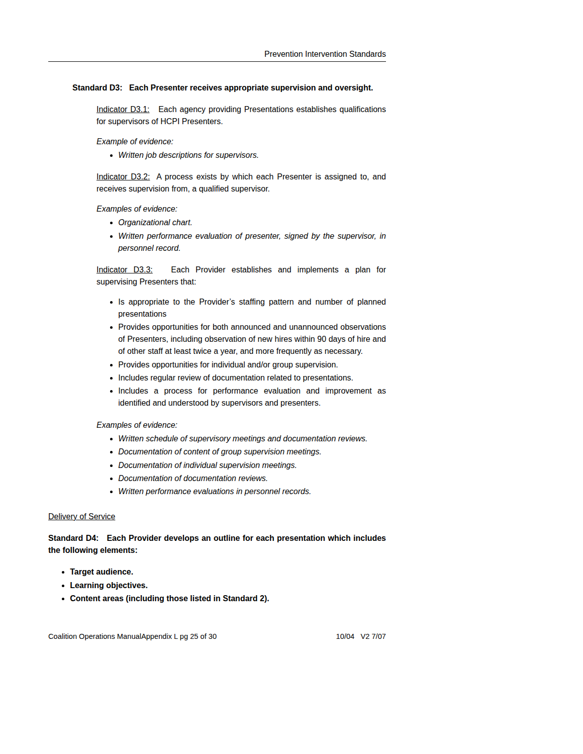Prevention Intervention Standards
Standard D3: Each Presenter receives appropriate supervision and oversight.
Indicator D3.1: Each agency providing Presentations establishes qualifications for supervisors of HCPI Presenters.
Example of evidence:
Written job descriptions for supervisors.
Indicator D3.2: A process exists by which each Presenter is assigned to, and receives supervision from, a qualified supervisor.
Examples of evidence:
Organizational chart.
Written performance evaluation of presenter, signed by the supervisor, in personnel record.
Indicator D3.3: Each Provider establishes and implements a plan for supervising Presenters that:
Is appropriate to the Provider’s staffing pattern and number of planned presentations
Provides opportunities for both announced and unannounced observations of Presenters, including observation of new hires within 90 days of hire and of other staff at least twice a year, and more frequently as necessary.
Provides opportunities for individual and/or group supervision.
Includes regular review of documentation related to presentations.
Includes a process for performance evaluation and improvement as identified and understood by supervisors and presenters.
Examples of evidence:
Written schedule of supervisory meetings and documentation reviews.
Documentation of content of group supervision meetings.
Documentation of individual supervision meetings.
Documentation of documentation reviews.
Written performance evaluations in personnel records.
Delivery of Service
Standard D4: Each Provider develops an outline for each presentation which includes the following elements:
Target audience.
Learning objectives.
Content areas (including those listed in Standard 2).
Coalition Operations ManualAppendix L pg 25 of 30
10/04 V2 7/07